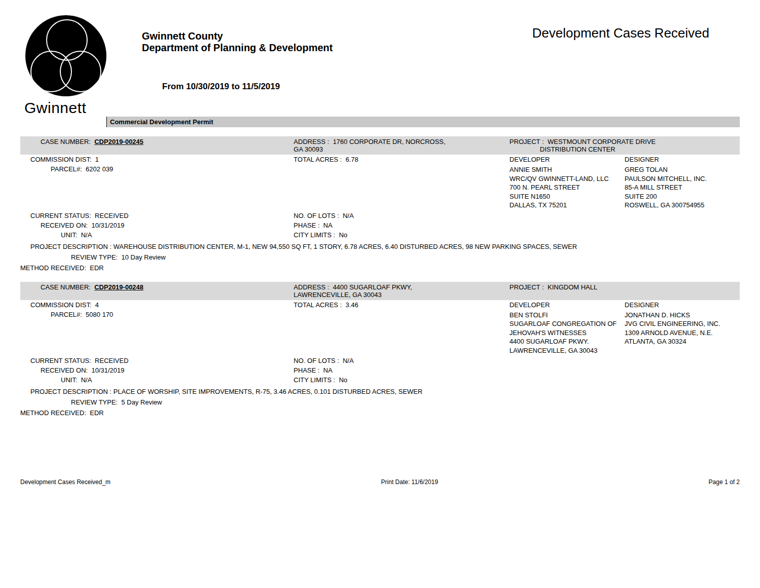Gwinnett
Gwinnett County
Department of Planning & Development
From 10/30/2019 to 11/5/2019
Development Cases Received
Commercial Development Permit
CASE NUMBER: CDP2019-00245
ADDRESS : 1760 CORPORATE DR, NORCROSS,
GA 30093
PROJECT : WESTMOUNT CORPORATE DRIVE
DISTRIBUTION CENTER
COMMISSION DIST: 1
TOTAL ACRES : 6.78
DEVELOPER
DESIGNER
PARCEL#: 6202 039
ANNIE SMITH
WRC/QV GWINNETT-LAND, LLC
700 N. PEARL STREET
SUITE N1650
DALLAS, TX 75201
GREG TOLAN
PAULSON MITCHELL, INC.
85-A MILL STREET
SUITE 200
ROSWELL, GA 300754955
CURRENT STATUS: RECEIVED
NO. OF LOTS : N/A
RECEIVED ON: 10/31/2019
PHASE : NA
UNIT: N/A
CITY LIMITS : No
PROJECT DESCRIPTION : WAREHOUSE DISTRIBUTION CENTER, M-1, NEW 94,550 SQ FT, 1 STORY, 6.78 ACRES, 6.40 DISTURBED ACRES, 98 NEW PARKING SPACES, SEWER
REVIEW TYPE: 10 Day Review
METHOD RECEIVED: EDR
CASE NUMBER: CDP2019-00248
ADDRESS : 4400 SUGARLOAF PKWY,
LAWRENCEVILLE, GA 30043
PROJECT : KINGDOM HALL
COMMISSION DIST: 4
TOTAL ACRES : 3.46
DEVELOPER
DESIGNER
PARCEL#: 5080 170
BEN STOLFI
SUGARLOAF CONGREGATION OF
JEHOVAH'S WITNESSES
4400 SUGARLOAF PKWY.
LAWRENCEVILLE, GA 30043
JONATHAN D. HICKS
JVG CIVIL ENGINEERING, INC.
1309 ARNOLD AVENUE, N.E.
ATLANTA, GA 30324
CURRENT STATUS: RECEIVED
NO. OF LOTS : N/A
RECEIVED ON: 10/31/2019
PHASE : NA
UNIT: N/A
CITY LIMITS : No
PROJECT DESCRIPTION : PLACE OF WORSHIP, SITE IMPROVEMENTS, R-75, 3.46 ACRES, 0.101 DISTURBED ACRES, SEWER
REVIEW TYPE: 5 Day Review
METHOD RECEIVED: EDR
Development Cases Received_m
Print Date: 11/6/2019
Page 1 of 2